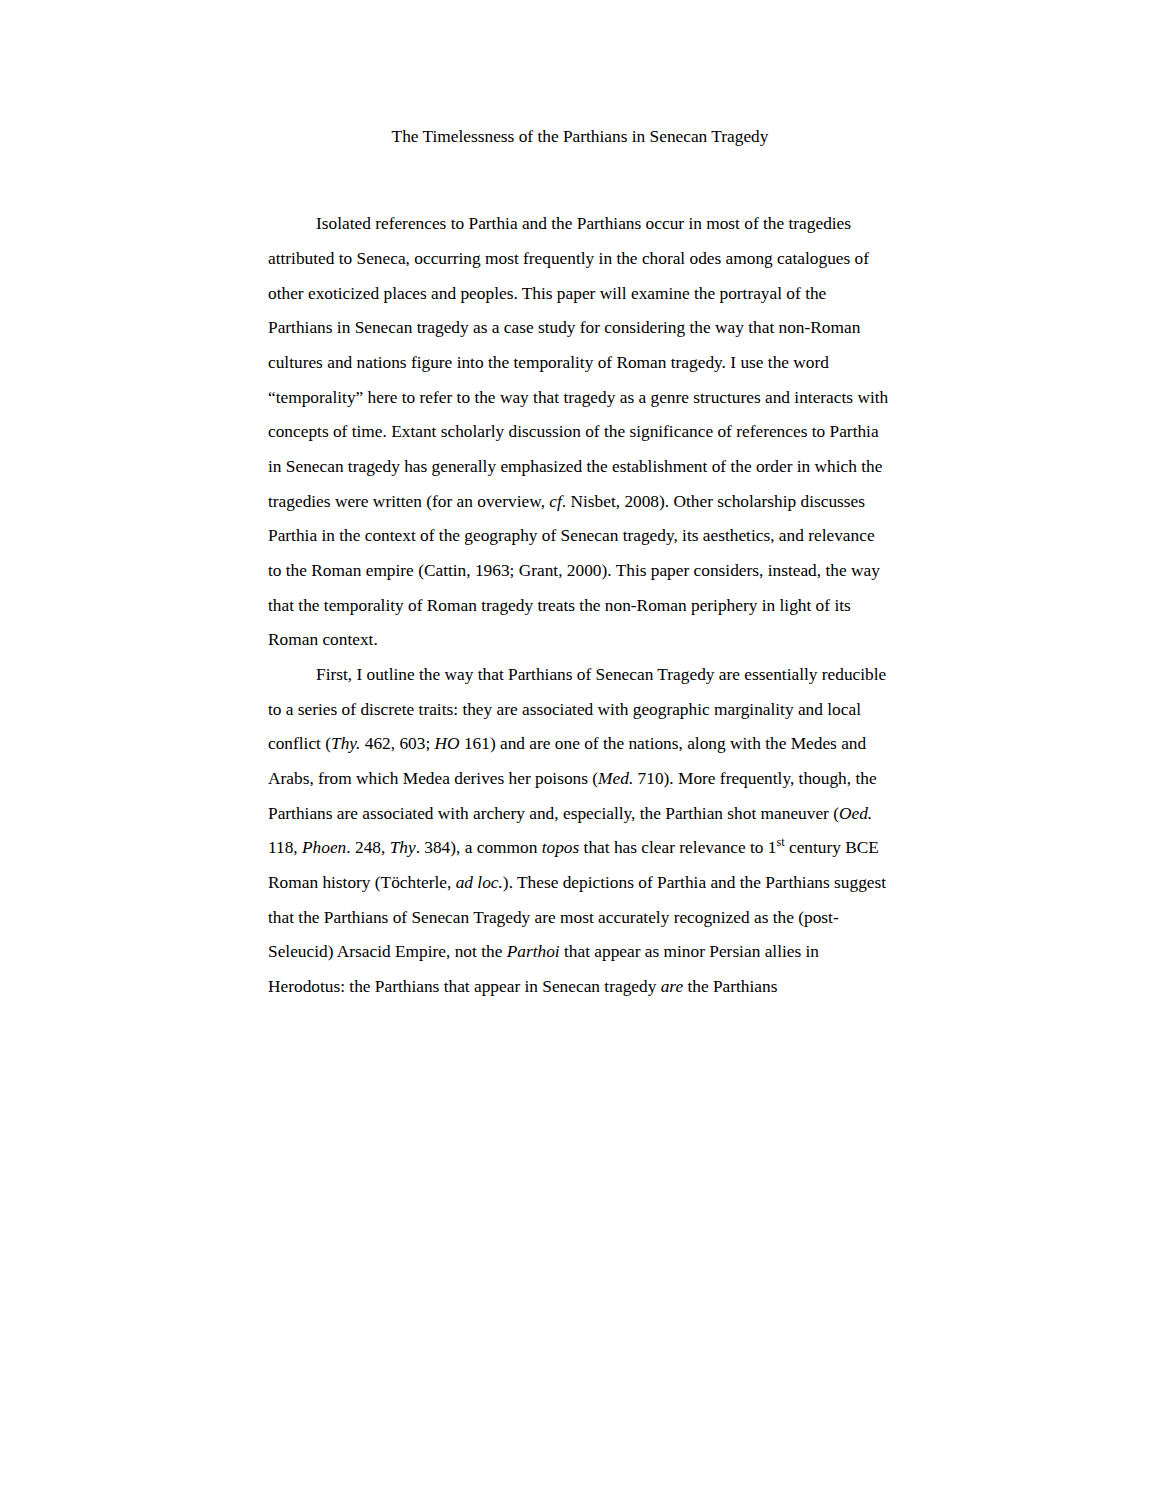The Timelessness of the Parthians in Senecan Tragedy
Isolated references to Parthia and the Parthians occur in most of the tragedies attributed to Seneca, occurring most frequently in the choral odes among catalogues of other exoticized places and peoples. This paper will examine the portrayal of the Parthians in Senecan tragedy as a case study for considering the way that non-Roman cultures and nations figure into the temporality of Roman tragedy. I use the word “temporality” here to refer to the way that tragedy as a genre structures and interacts with concepts of time. Extant scholarly discussion of the significance of references to Parthia in Senecan tragedy has generally emphasized the establishment of the order in which the tragedies were written (for an overview, cf. Nisbet, 2008). Other scholarship discusses Parthia in the context of the geography of Senecan tragedy, its aesthetics, and relevance to the Roman empire (Cattin, 1963; Grant, 2000). This paper considers, instead, the way that the temporality of Roman tragedy treats the non-Roman periphery in light of its Roman context.
First, I outline the way that Parthians of Senecan Tragedy are essentially reducible to a series of discrete traits: they are associated with geographic marginality and local conflict (Thy. 462, 603; HO 161) and are one of the nations, along with the Medes and Arabs, from which Medea derives her poisons (Med. 710). More frequently, though, the Parthians are associated with archery and, especially, the Parthian shot maneuver (Oed. 118, Phoen. 248, Thy. 384), a common topos that has clear relevance to 1st century BCE Roman history (Töchterle, ad loc.). These depictions of Parthia and the Parthians suggest that the Parthians of Senecan Tragedy are most accurately recognized as the (post-Seleucid) Arsacid Empire, not the Parthoi that appear as minor Persian allies in Herodotus: the Parthians that appear in Senecan tragedy are the Parthians